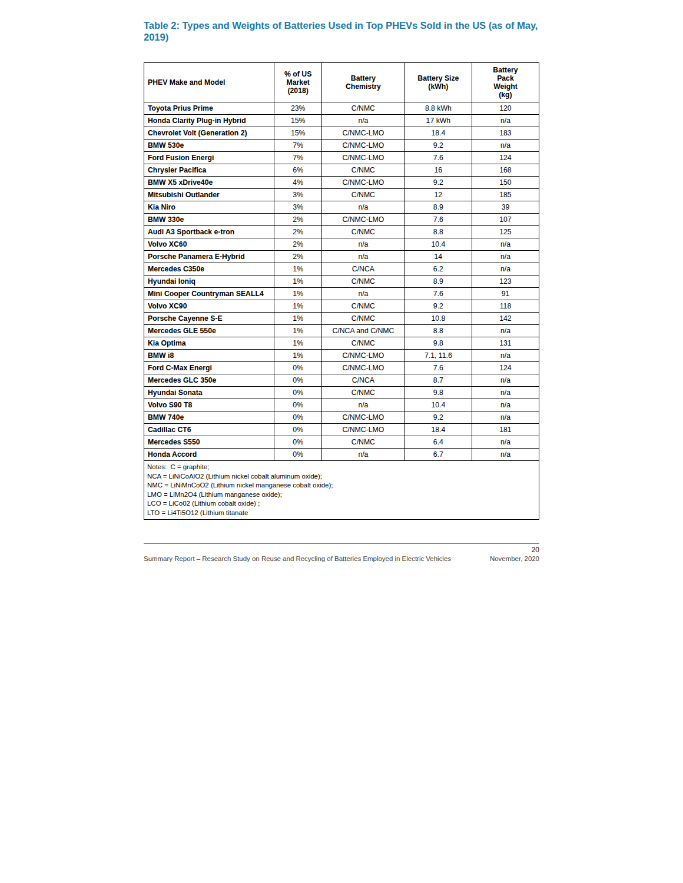Table 2: Types and Weights of Batteries Used in Top PHEVs Sold in the US (as of May, 2019)
| PHEV Make and Model | % of US Market (2018) | Battery Chemistry | Battery Size (kWh) | Battery Pack Weight (kg) |
| --- | --- | --- | --- | --- |
| Toyota Prius Prime | 23% | C/NMC | 8.8 kWh | 120 |
| Honda Clarity Plug-in Hybrid | 15% | n/a | 17 kWh | n/a |
| Chevrolet Volt (Generation 2) | 15% | C/NMC-LMO | 18.4 | 183 |
| BMW 530e | 7% | C/NMC-LMO | 9.2 | n/a |
| Ford Fusion Energi | 7% | C/NMC-LMO | 7.6 | 124 |
| Chrysler Pacifica | 6% | C/NMC | 16 | 168 |
| BMW X5 xDrive40e | 4% | C/NMC-LMO | 9.2 | 150 |
| Mitsubishi Outlander | 3% | C/NMC | 12 | 185 |
| Kia Niro | 3% | n/a | 8.9 | 39 |
| BMW 330e | 2% | C/NMC-LMO | 7.6 | 107 |
| Audi A3 Sportback e-tron | 2% | C/NMC | 8.8 | 125 |
| Volvo XC60 | 2% | n/a | 10.4 | n/a |
| Porsche Panamera E-Hybrid | 2% | n/a | 14 | n/a |
| Mercedes C350e | 1% | C/NCA | 6.2 | n/a |
| Hyundai Ioniq | 1% | C/NMC | 8.9 | 123 |
| Mini Cooper Countryman SEALL4 | 1% | n/a | 7.6 | 91 |
| Volvo XC90 | 1% | C/NMC | 9.2 | 118 |
| Porsche Cayenne S-E | 1% | C/NMC | 10.8 | 142 |
| Mercedes GLE 550e | 1% | C/NCA and C/NMC | 8.8 | n/a |
| Kia Optima | 1% | C/NMC | 9.8 | 131 |
| BMW i8 | 1% | C/NMC-LMO | 7.1, 11.6 | n/a |
| Ford C-Max Energi | 0% | C/NMC-LMO | 7.6 | 124 |
| Mercedes GLC 350e | 0% | C/NCA | 8.7 | n/a |
| Hyundai Sonata | 0% | C/NMC | 9.8 | n/a |
| Volvo S90 T8 | 0% | n/a | 10.4 | n/a |
| BMW 740e | 0% | C/NMC-LMO | 9.2 | n/a |
| Cadillac CT6 | 0% | C/NMC-LMO | 18.4 | 181 |
| Mercedes S550 | 0% | C/NMC | 6.4 | n/a |
| Honda Accord | 0% | n/a | 6.7 | n/a |
| Notes: C = graphite; NCA = LiNiCoAlO2 (Lithium nickel cobalt aluminum oxide); NMC = LiNiMnCoO2 (Lithium nickel manganese cobalt oxide); LMO = LiMn2O4 (Lithium manganese oxide); LCO = LiCo02 (Lithium cobalt oxide) ; LTO = Li4Ti5O12 (Lithium titanate |
20
Summary Report – Research Study on Reuse and Recycling of Batteries Employed in Electric Vehicles November, 2020